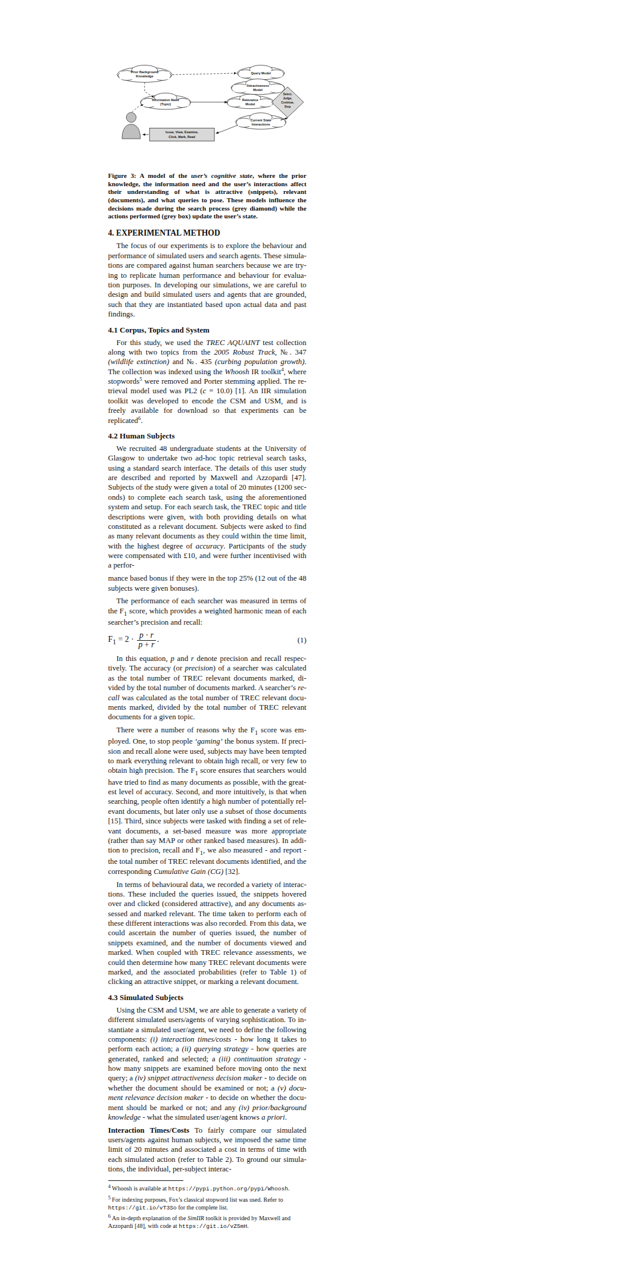Prior Background Knowledge Query Model Attractiveness Model Relevance Model Select, Judge, Continue, Stop Information Need (Topic) Current State Interactions Issue, View, Examine, Click, Mark, Read
Figure 3: A model of the user’s cognitive state, where the prior knowledge, the information need and the user’s interactions affect their understanding of what is attractive (snippets), relevant (documents), and what queries to pose. These models influence the decisions made during the search process (grey diamond) while the actions performed (grey box) update the user’s state.
4. EXPERIMENTAL METHOD
The focus of our experiments is to explore the behaviour and performance of simulated users and search agents. These simulations are compared against human searchers because we are trying to replicate human performance and behaviour for evaluation purposes. In developing our simulations, we are careful to design and build simulated users and agents that are grounded, such that they are instantiated based upon actual data and past findings.
4.1 Corpus, Topics and System
For this study, we used the TREC AQUAINT test collection along with two topics from the 2005 Robust Track, №. 347 (wildlife extinction) and №. 435 (curbing population growth). The collection was indexed using the Whoosh IR toolkit4, where stopwords5 were removed and Porter stemming applied. The retrieval model used was PL2 (c = 10.0) [1]. An IIR simulation toolkit was developed to encode the CSM and USM, and is freely available for download so that experiments can be replicated6.
4.2 Human Subjects
We recruited 48 undergraduate students at the University of Glasgow to undertake two ad-hoc topic retrieval search tasks, using a standard search interface. The details of this user study are described and reported by Maxwell and Azzopardi [47]. Subjects of the study were given a total of 20 minutes (1200 seconds) to complete each search task, using the aforementioned system and setup. For each search task, the TREC topic and title descriptions were given, with both providing details on what constituted as a relevant document. Subjects were asked to find as many relevant documents as they could within the time limit, with the highest degree of accuracy. Participants of the study were compensated with £10, and were further incentivised with a perfor-
mance based bonus if they were in the top 25% (12 out of the 48 subjects were given bonuses).
The performance of each searcher was measured in terms of the F1 score, which provides a weighted harmonic mean of each searcher’s precision and recall:
F1 = 2 · p · r p + r . (1)
In this equation, p and r denote precision and recall respectively. The accuracy (or precision) of a searcher was calculated as the total number of TREC relevant documents marked, divided by the total number of documents marked. A searcher’s recall was calculated as the total number of TREC relevant documents marked, divided by the total number of TREC relevant documents for a given topic.
There were a number of reasons why the F1 score was employed. One, to stop people ‘gaming’ the bonus system. If precision and recall alone were used, subjects may have been tempted to mark everything relevant to obtain high recall, or very few to obtain high precision. The F1 score ensures that searchers would have tried to find as many documents as possible, with the greatest level of accuracy. Second, and more intuitively, is that when searching, people often identify a high number of potentially relevant documents, but later only use a subset of those documents [15]. Third, since subjects were tasked with finding a set of relevant documents, a set-based measure was more appropriate (rather than say MAP or other ranked based measures). In addition to precision, recall and F1, we also measured - and report - the total number of TREC relevant documents identified, and the corresponding Cumulative Gain (CG) [32].
In terms of behavioural data, we recorded a variety of interactions. These included the queries issued, the snippets hovered over and clicked (considered attractive), and any documents assessed and marked relevant. The time taken to perform each of these different interactions was also recorded. From this data, we could ascertain the number of queries issued, the number of snippets examined, and the number of documents viewed and marked. When coupled with TREC relevance assessments, we could then determine how many TREC relevant documents were marked, and the associated probabilities (refer to Table 1) of clicking an attractive snippet, or marking a relevant document.
4.3 Simulated Subjects
Using the CSM and USM, we are able to generate a variety of different simulated users/agents of varying sophistication. To instantiate a simulated user/agent, we need to define the following components: (i) interaction times/costs - how long it takes to perform each action; a (ii) querying strategy - how queries are generated, ranked and selected; a (iii) continuation strategy - how many snippets are examined before moving onto the next query; a (iv) snippet attractiveness decision maker - to decide on whether the document should be examined or not; a (v) document relevance decision maker - to decide on whether the document should be marked or not; and any (iv) prior/background knowledge - what the simulated user/agent knows a priori.
Interaction Times/Costs To fairly compare our simulated users/agents against human subjects, we imposed the same time limit of 20 minutes and associated a cost in terms of time with each simulated action (refer to Table 2). To ground our simulations, the individual, per-subject interac-
4 Whoosh is available at https://pypi.python.org/pypi/Whoosh.
5 For indexing purposes, Fox’s classical stopword list was used. Refer to https://git.io/vT3So for the complete list.
6 An in-depth explanation of the SimIIR toolkit is provided by Maxwell and Azzopardi [48], with code at https://git.io/vZ5mH.